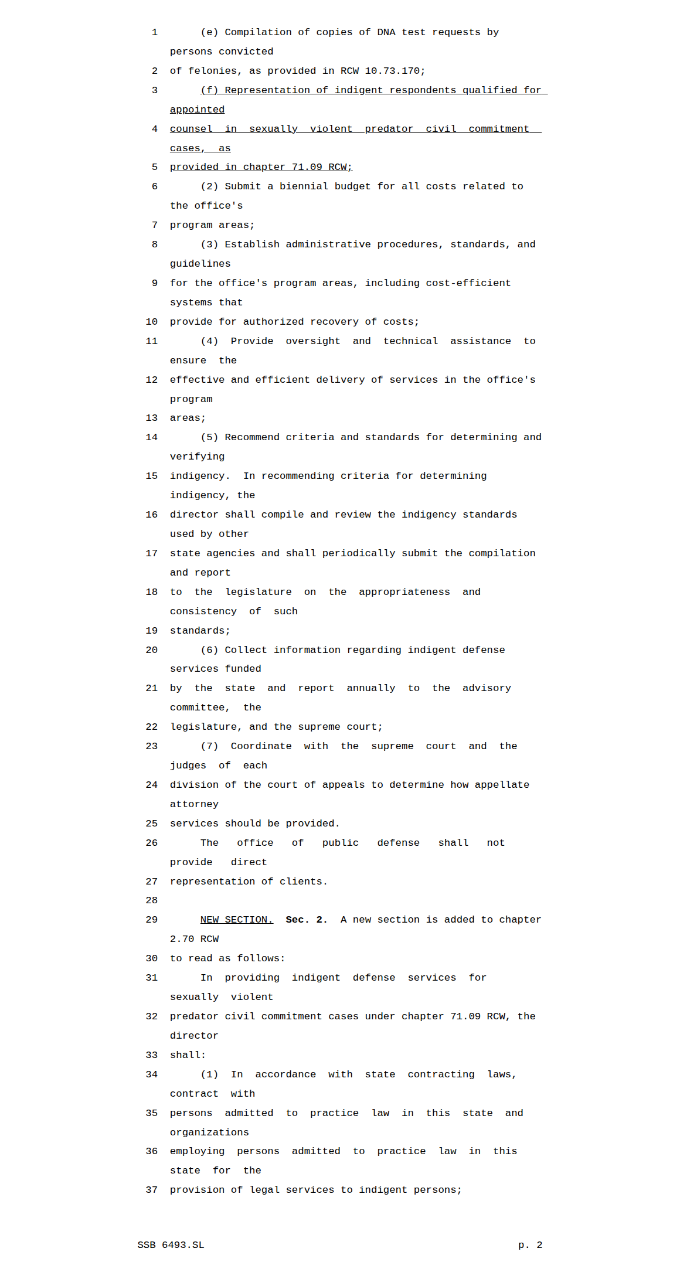(e) Compilation of copies of DNA test requests by persons convicted
of felonies, as provided in RCW 10.73.170;
(f) Representation of indigent respondents qualified for appointed
counsel in sexually violent predator civil commitment cases, as
provided in chapter 71.09 RCW;
(2) Submit a biennial budget for all costs related to the office's
program areas;
(3) Establish administrative procedures, standards, and guidelines
for the office's program areas, including cost-efficient systems that
provide for authorized recovery of costs;
(4) Provide oversight and technical assistance to ensure the
effective and efficient delivery of services in the office's program
areas;
(5) Recommend criteria and standards for determining and verifying
indigency. In recommending criteria for determining indigency, the
director shall compile and review the indigency standards used by other
state agencies and shall periodically submit the compilation and report
to the legislature on the appropriateness and consistency of such
standards;
(6) Collect information regarding indigent defense services funded
by the state and report annually to the advisory committee, the
legislature, and the supreme court;
(7) Coordinate with the supreme court and the judges of each
division of the court of appeals to determine how appellate attorney
services should be provided.
The office of public defense shall not provide direct
representation of clients.
NEW SECTION. Sec. 2. A new section is added to chapter 2.70 RCW
to read as follows:
In providing indigent defense services for sexually violent
predator civil commitment cases under chapter 71.09 RCW, the director
shall:
(1) In accordance with state contracting laws, contract with
persons admitted to practice law in this state and organizations
employing persons admitted to practice law in this state for the
provision of legal services to indigent persons;
SSB 6493.SL p. 2